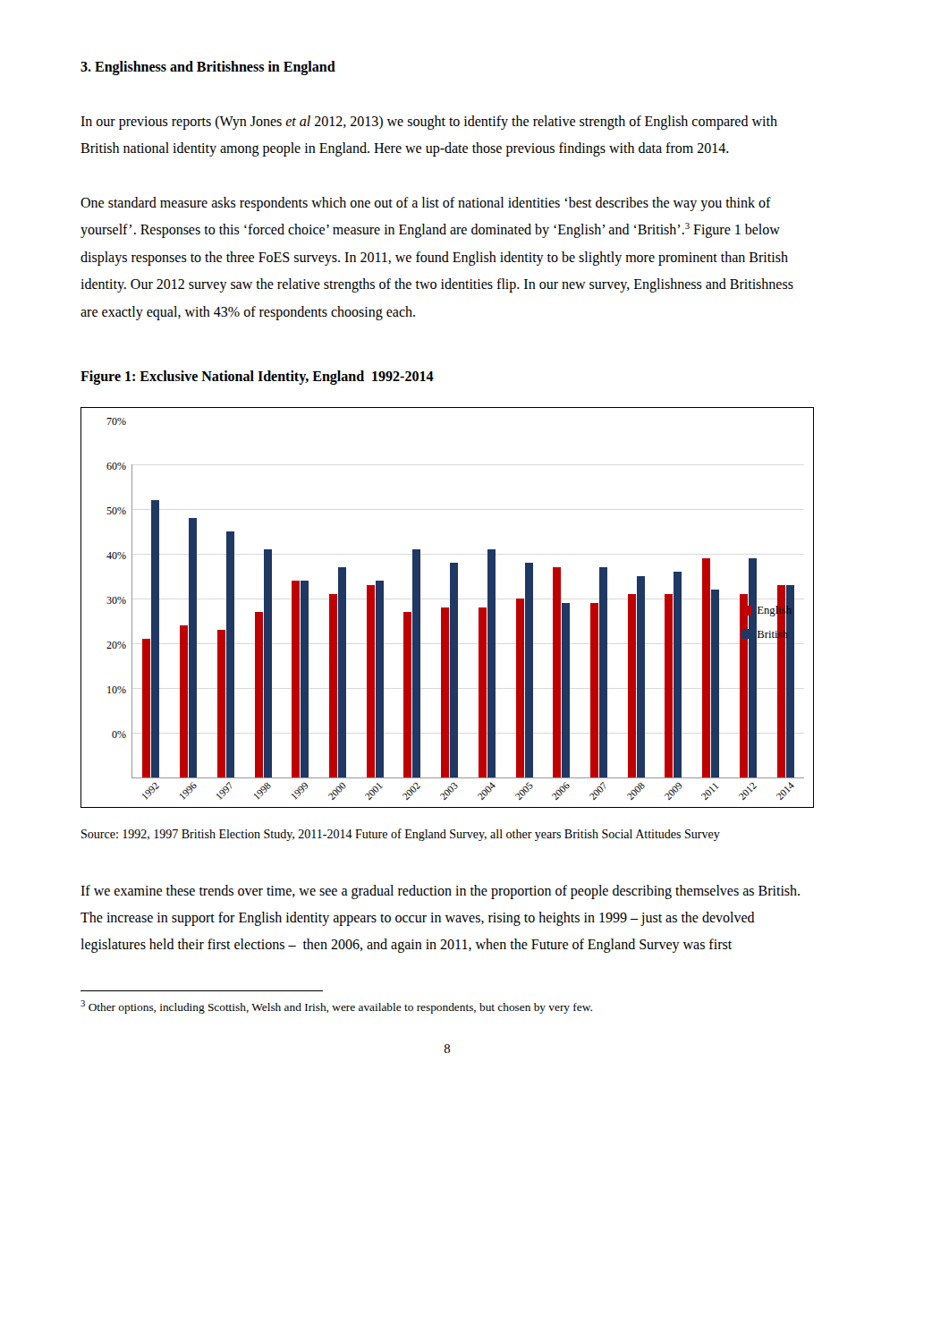3. Englishness and Britishness in England
In our previous reports (Wyn Jones et al 2012, 2013) we sought to identify the relative strength of English compared with British national identity among people in England. Here we up-date those previous findings with data from 2014.
One standard measure asks respondents which one out of a list of national identities ‘best describes the way you think of yourself’. Responses to this ‘forced choice’ measure in England are dominated by ‘English’ and ‘British’.3 Figure 1 below displays responses to the three FoES surveys. In 2011, we found English identity to be slightly more prominent than British identity. Our 2012 survey saw the relative strengths of the two identities flip. In our new survey, Englishness and Britishness are exactly equal, with 43% of respondents choosing each.
Figure 1: Exclusive National Identity, England 1992-2014
| 70% 60% 50% 40% 30% 20% 10% 0% | English British |
199219961997199819992000200120022003200420052006200720082009201120122014
Source: 1992, 1997 British Election Study, 2011-2014 Future of England Survey, all other years British Social Attitudes Survey
If we examine these trends over time, we see a gradual reduction in the proportion of people describing themselves as British. The increase in support for English identity appears to occur in waves, rising to heights in 1999 – just as the devolved legislatures held their first elections – then 2006, and again in 2011, when the Future of England Survey was first
3 Other options, including Scottish, Welsh and Irish, were available to respondents, but chosen by very few.
8